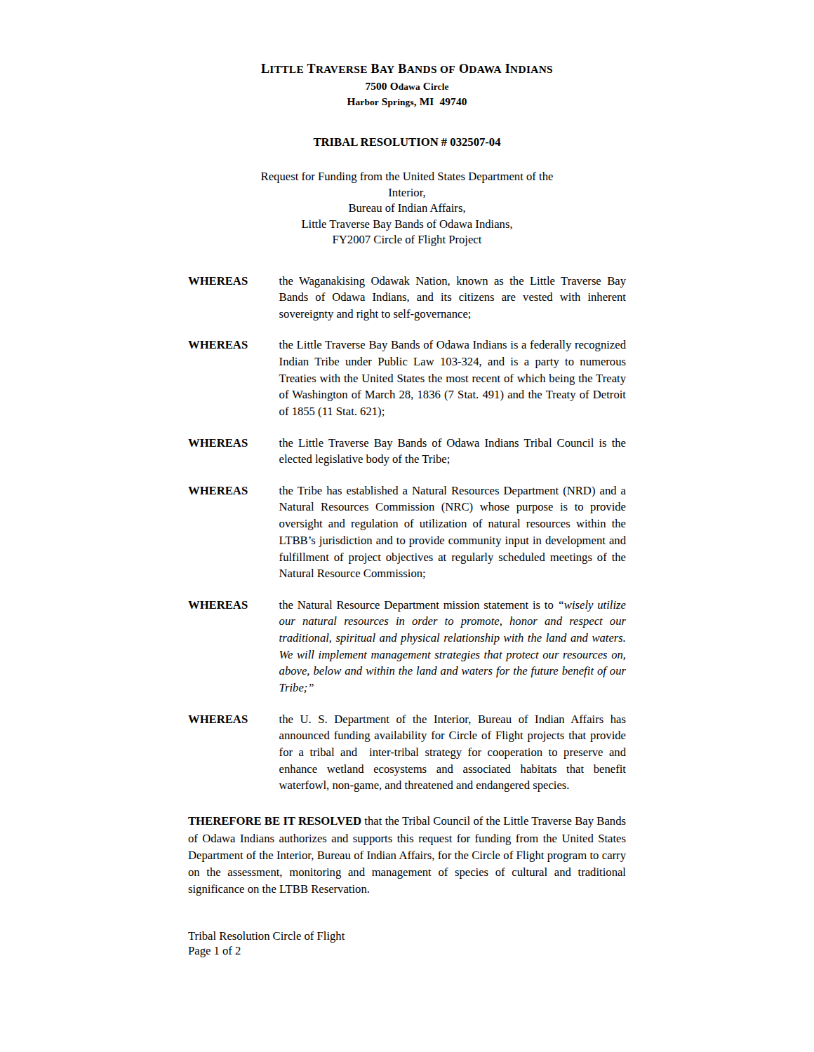LITTLE TRAVERSE BAY BANDS OF ODAWA INDIANS
7500 Odawa Circle
Harbor Springs, MI 49740
TRIBAL RESOLUTION # 032507-04
Request for Funding from the United States Department of the Interior,
Bureau of Indian Affairs,
Little Traverse Bay Bands of Odawa Indians,
FY2007 Circle of Flight Project
| WHEREAS | the Waganakising Odawak Nation, known as the Little Traverse Bay Bands of Odawa Indians, and its citizens are vested with inherent sovereignty and right to self-governance; |
| WHEREAS | the Little Traverse Bay Bands of Odawa Indians is a federally recognized Indian Tribe under Public Law 103-324, and is a party to numerous Treaties with the United States the most recent of which being the Treaty of Washington of March 28, 1836 (7 Stat. 491) and the Treaty of Detroit of 1855 (11 Stat. 621); |
| WHEREAS | the Little Traverse Bay Bands of Odawa Indians Tribal Council is the elected legislative body of the Tribe; |
| WHEREAS | the Tribe has established a Natural Resources Department (NRD) and a Natural Resources Commission (NRC) whose purpose is to provide oversight and regulation of utilization of natural resources within the LTBB’s jurisdiction and to provide community input in development and fulfillment of project objectives at regularly scheduled meetings of the Natural Resource Commission; |
| WHEREAS | the Natural Resource Department mission statement is to “wisely utilize our natural resources in order to promote, honor and respect our traditional, spiritual and physical relationship with the land and waters. We will implement management strategies that protect our resources on, above, below and within the land and waters for the future benefit of our Tribe;” |
| WHEREAS | the U. S. Department of the Interior, Bureau of Indian Affairs has announced funding availability for Circle of Flight projects that provide for a tribal and inter-tribal strategy for cooperation to preserve and enhance wetland ecosystems and associated habitats that benefit waterfowl, non-game, and threatened and endangered species. |
THEREFORE BE IT RESOLVED that the Tribal Council of the Little Traverse Bay Bands of Odawa Indians authorizes and supports this request for funding from the United States Department of the Interior, Bureau of Indian Affairs, for the Circle of Flight program to carry on the assessment, monitoring and management of species of cultural and traditional significance on the LTBB Reservation.
Tribal Resolution Circle of Flight
Page 1 of 2